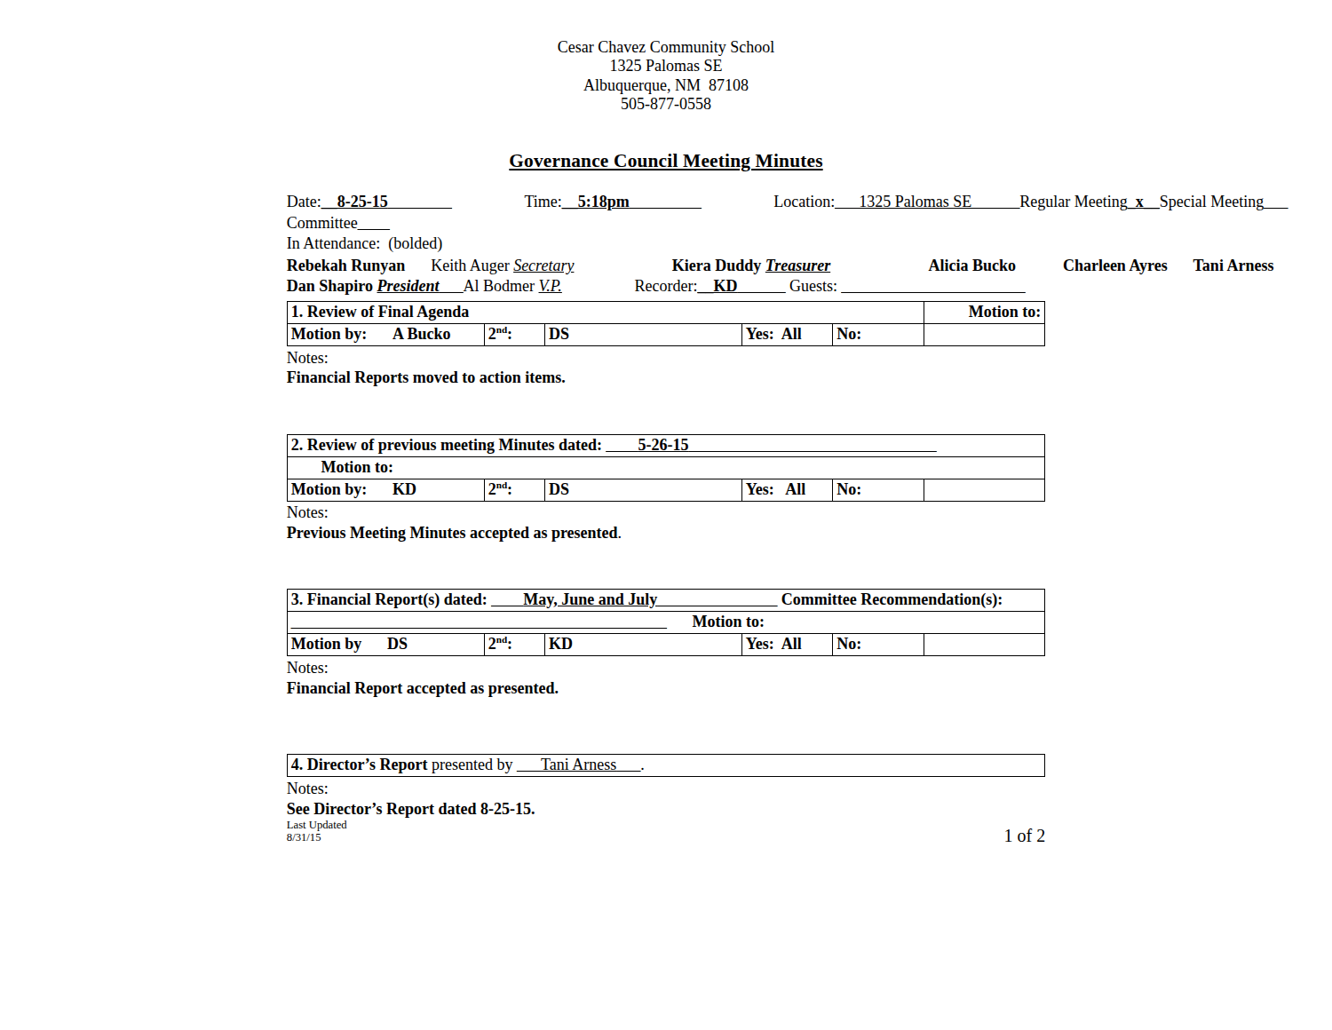Cesar Chavez Community School
1325 Palomas SE
Albuquerque, NM 87108
505-877-0558
Governance Council Meeting Minutes
Date:__8-25-15________ Time:__5:18pm_________ Location:___1325 Palomas SE______Regular Meeting_x__Special Meeting___
Committee____
In Attendance: (bolded)
Rebekah Runyan Keith Auger Secretary Kiera Duddy Treasurer Alicia Bucko Charleen Ayres Tani Arness
Dan Shapiro President___Al Bodmer V.P. Recorder:__KD______ Guests: _______________________
| 1. Review of Final Agenda | Motion to: |
| Motion by: A Bucko | 2 nd : | DS | Yes: All | No: | |
Notes:
Financial Reports moved to action items.
| 2. Review of previous meeting Minutes dated: ____ 5-26-15 _______________________________ |
| Motion to: |
| Motion by: KD | 2 nd : | DS | Yes: All | No: | |
Notes:
Previous Meeting Minutes accepted as presented.
| 3. Financial Report(s) dated: ____ May, June and July _______________ Committee Recommendation(s): |
| _______________________________________________ Motion to: |
| Motion by DS | 2 nd : | KD | Yes: All | No: | |
Notes:
Financial Report accepted as presented.
| 4. Director’s Report presented by ___ Tani Arness ___ . |
Notes:
See Director’s Report dated 8-25-15.
Last Updated
8/31/15 1 of 2